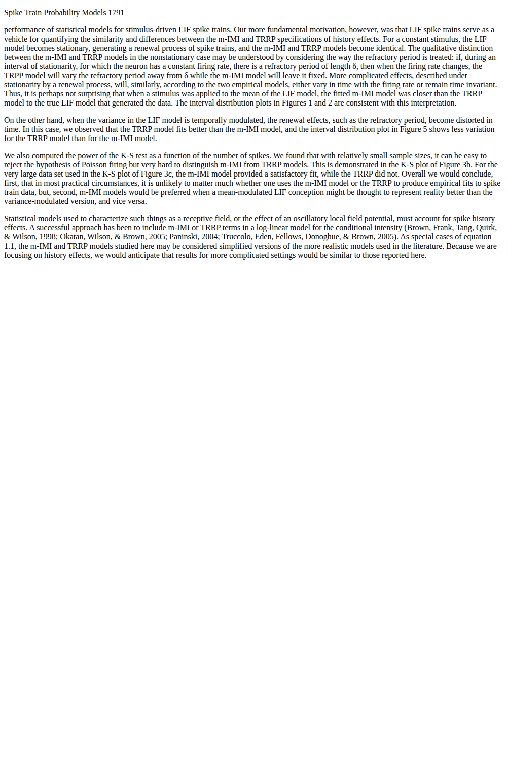Spike Train Probability Models 1791
performance of statistical models for stimulus-driven LIF spike trains. Our more fundamental motivation, however, was that LIF spike trains serve as a vehicle for quantifying the similarity and differences between the m-IMI and TRRP specifications of history effects. For a constant stimulus, the LIF model becomes stationary, generating a renewal process of spike trains, and the m-IMI and TRRP models become identical. The qualitative distinction between the m-IMI and TRRP models in the nonstationary case may be understood by considering the way the refractory period is treated: if, during an interval of stationarity, for which the neuron has a constant firing rate, there is a refractory period of length δ, then when the firing rate changes, the TRPP model will vary the refractory period away from δ while the m-IMI model will leave it fixed. More complicated effects, described under stationarity by a renewal process, will, similarly, according to the two empirical models, either vary in time with the firing rate or remain time invariant. Thus, it is perhaps not surprising that when a stimulus was applied to the mean of the LIF model, the fitted m-IMI model was closer than the TRRP model to the true LIF model that generated the data. The interval distribution plots in Figures 1 and 2 are consistent with this interpretation.
On the other hand, when the variance in the LIF model is temporally modulated, the renewal effects, such as the refractory period, become distorted in time. In this case, we observed that the TRRP model fits better than the m-IMI model, and the interval distribution plot in Figure 5 shows less variation for the TRRP model than for the m-IMI model.
We also computed the power of the K-S test as a function of the number of spikes. We found that with relatively small sample sizes, it can be easy to reject the hypothesis of Poisson firing but very hard to distinguish m-IMI from TRRP models. This is demonstrated in the K-S plot of Figure 3b. For the very large data set used in the K-S plot of Figure 3c, the m-IMI model provided a satisfactory fit, while the TRRP did not. Overall we would conclude, first, that in most practical circumstances, it is unlikely to matter much whether one uses the m-IMI model or the TRRP to produce empirical fits to spike train data, but, second, m-IMI models would be preferred when a mean-modulated LIF conception might be thought to represent reality better than the variance-modulated version, and vice versa.
Statistical models used to characterize such things as a receptive field, or the effect of an oscillatory local field potential, must account for spike history effects. A successful approach has been to include m-IMI or TRRP terms in a log-linear model for the conditional intensity (Brown, Frank, Tang, Quirk, & Wilson, 1998; Okatan, Wilson, & Brown, 2005; Paninski, 2004; Truccolo, Eden, Fellows, Donoghue, & Brown, 2005). As special cases of equation 1.1, the m-IMI and TRRP models studied here may be considered simplified versions of the more realistic models used in the literature. Because we are focusing on history effects, we would anticipate that results for more complicated settings would be similar to those reported here.